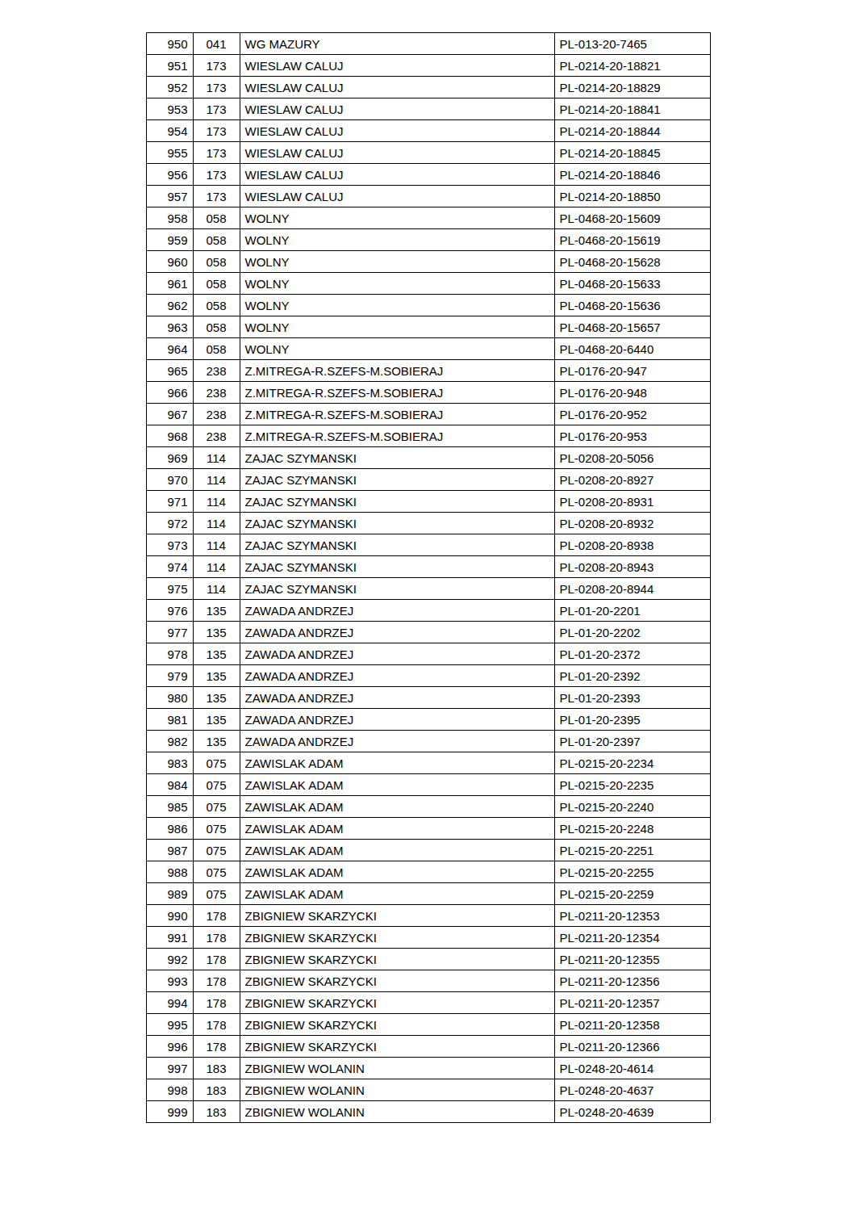| 950 | 041 | WG MAZURY | PL-013-20-7465 |
| 951 | 173 | WIESLAW CALUJ | PL-0214-20-18821 |
| 952 | 173 | WIESLAW CALUJ | PL-0214-20-18829 |
| 953 | 173 | WIESLAW CALUJ | PL-0214-20-18841 |
| 954 | 173 | WIESLAW CALUJ | PL-0214-20-18844 |
| 955 | 173 | WIESLAW CALUJ | PL-0214-20-18845 |
| 956 | 173 | WIESLAW CALUJ | PL-0214-20-18846 |
| 957 | 173 | WIESLAW CALUJ | PL-0214-20-18850 |
| 958 | 058 | WOLNY | PL-0468-20-15609 |
| 959 | 058 | WOLNY | PL-0468-20-15619 |
| 960 | 058 | WOLNY | PL-0468-20-15628 |
| 961 | 058 | WOLNY | PL-0468-20-15633 |
| 962 | 058 | WOLNY | PL-0468-20-15636 |
| 963 | 058 | WOLNY | PL-0468-20-15657 |
| 964 | 058 | WOLNY | PL-0468-20-6440 |
| 965 | 238 | Z.MITREGA-R.SZEFS-M.SOBIERAJ | PL-0176-20-947 |
| 966 | 238 | Z.MITREGA-R.SZEFS-M.SOBIERAJ | PL-0176-20-948 |
| 967 | 238 | Z.MITREGA-R.SZEFS-M.SOBIERAJ | PL-0176-20-952 |
| 968 | 238 | Z.MITREGA-R.SZEFS-M.SOBIERAJ | PL-0176-20-953 |
| 969 | 114 | ZAJAC SZYMANSKI | PL-0208-20-5056 |
| 970 | 114 | ZAJAC SZYMANSKI | PL-0208-20-8927 |
| 971 | 114 | ZAJAC SZYMANSKI | PL-0208-20-8931 |
| 972 | 114 | ZAJAC SZYMANSKI | PL-0208-20-8932 |
| 973 | 114 | ZAJAC SZYMANSKI | PL-0208-20-8938 |
| 974 | 114 | ZAJAC SZYMANSKI | PL-0208-20-8943 |
| 975 | 114 | ZAJAC SZYMANSKI | PL-0208-20-8944 |
| 976 | 135 | ZAWADA ANDRZEJ | PL-01-20-2201 |
| 977 | 135 | ZAWADA ANDRZEJ | PL-01-20-2202 |
| 978 | 135 | ZAWADA ANDRZEJ | PL-01-20-2372 |
| 979 | 135 | ZAWADA ANDRZEJ | PL-01-20-2392 |
| 980 | 135 | ZAWADA ANDRZEJ | PL-01-20-2393 |
| 981 | 135 | ZAWADA ANDRZEJ | PL-01-20-2395 |
| 982 | 135 | ZAWADA ANDRZEJ | PL-01-20-2397 |
| 983 | 075 | ZAWISLAK ADAM | PL-0215-20-2234 |
| 984 | 075 | ZAWISLAK ADAM | PL-0215-20-2235 |
| 985 | 075 | ZAWISLAK ADAM | PL-0215-20-2240 |
| 986 | 075 | ZAWISLAK ADAM | PL-0215-20-2248 |
| 987 | 075 | ZAWISLAK ADAM | PL-0215-20-2251 |
| 988 | 075 | ZAWISLAK ADAM | PL-0215-20-2255 |
| 989 | 075 | ZAWISLAK ADAM | PL-0215-20-2259 |
| 990 | 178 | ZBIGNIEW SKARZYCKI | PL-0211-20-12353 |
| 991 | 178 | ZBIGNIEW SKARZYCKI | PL-0211-20-12354 |
| 992 | 178 | ZBIGNIEW SKARZYCKI | PL-0211-20-12355 |
| 993 | 178 | ZBIGNIEW SKARZYCKI | PL-0211-20-12356 |
| 994 | 178 | ZBIGNIEW SKARZYCKI | PL-0211-20-12357 |
| 995 | 178 | ZBIGNIEW SKARZYCKI | PL-0211-20-12358 |
| 996 | 178 | ZBIGNIEW SKARZYCKI | PL-0211-20-12366 |
| 997 | 183 | ZBIGNIEW WOLANIN | PL-0248-20-4614 |
| 998 | 183 | ZBIGNIEW WOLANIN | PL-0248-20-4637 |
| 999 | 183 | ZBIGNIEW WOLANIN | PL-0248-20-4639 |